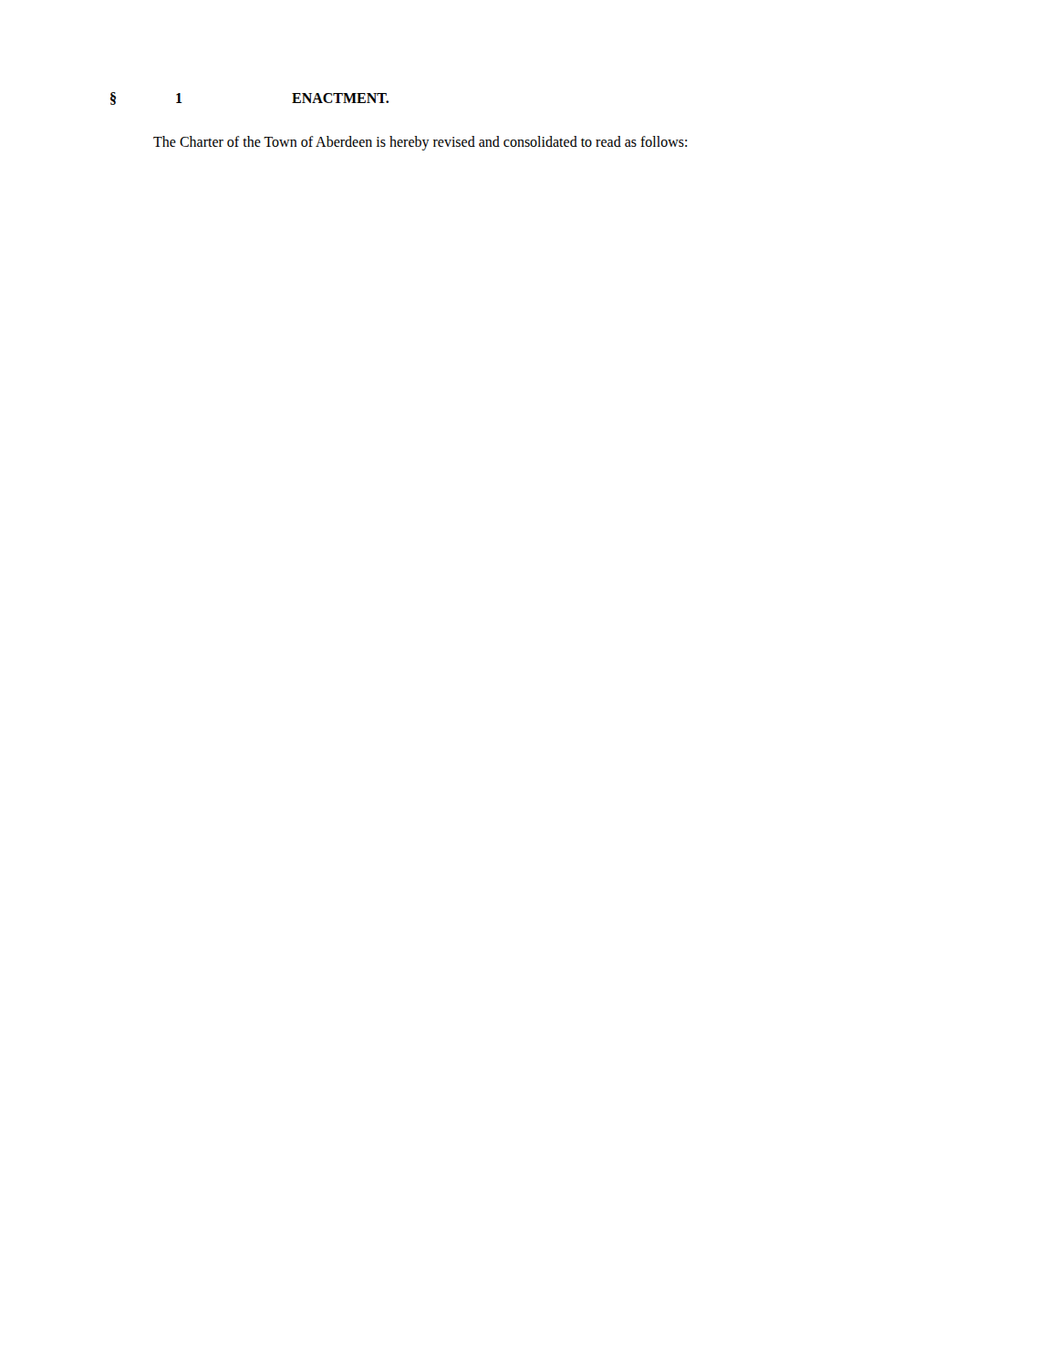§ 1 ENACTMENT.
The Charter of the Town of Aberdeen is hereby revised and consolidated to read as follows: